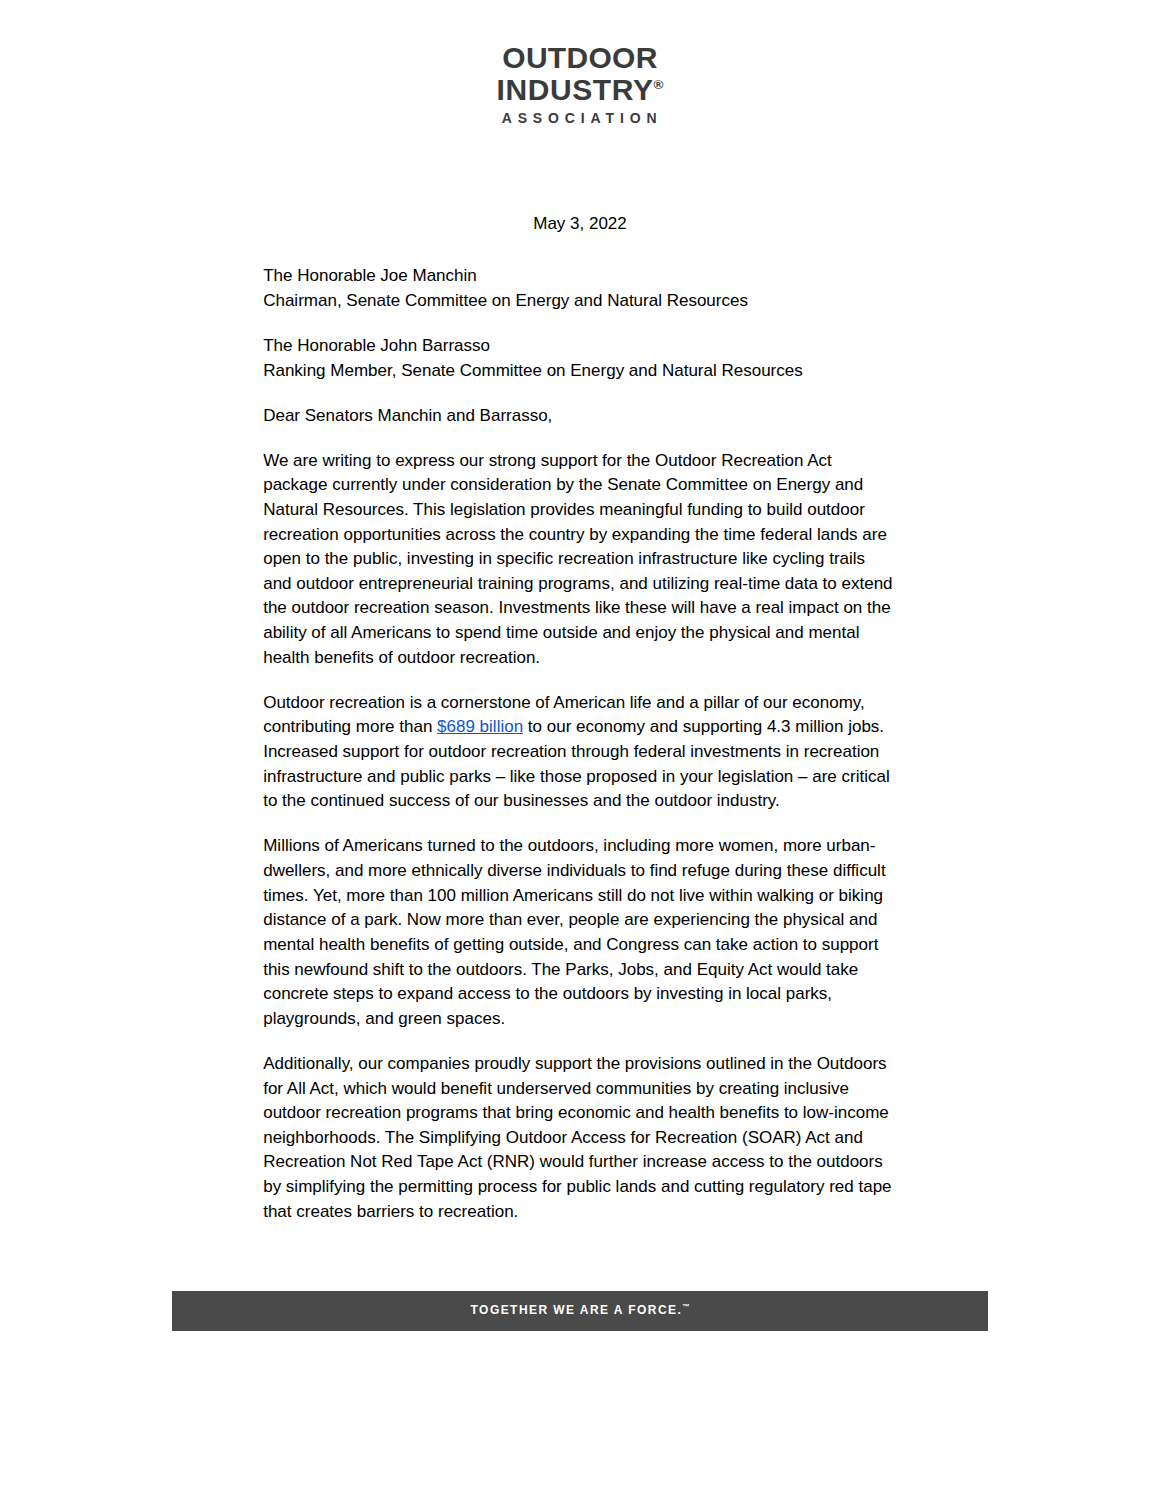OUTDOOR
INDUSTRY®
ASSOCIATION
May 3, 2022
The Honorable Joe Manchin
Chairman, Senate Committee on Energy and Natural Resources
The Honorable John Barrasso
Ranking Member, Senate Committee on Energy and Natural Resources
Dear Senators Manchin and Barrasso,
We are writing to express our strong support for the Outdoor Recreation Act package currently under consideration by the Senate Committee on Energy and Natural Resources. This legislation provides meaningful funding to build outdoor recreation opportunities across the country by expanding the time federal lands are open to the public, investing in specific recreation infrastructure like cycling trails and outdoor entrepreneurial training programs, and utilizing real-time data to extend the outdoor recreation season. Investments like these will have a real impact on the ability of all Americans to spend time outside and enjoy the physical and mental health benefits of outdoor recreation.
Outdoor recreation is a cornerstone of American life and a pillar of our economy, contributing more than $689 billion to our economy and supporting 4.3 million jobs. Increased support for outdoor recreation through federal investments in recreation infrastructure and public parks – like those proposed in your legislation – are critical to the continued success of our businesses and the outdoor industry.
Millions of Americans turned to the outdoors, including more women, more urban-dwellers, and more ethnically diverse individuals to find refuge during these difficult times. Yet, more than 100 million Americans still do not live within walking or biking distance of a park. Now more than ever, people are experiencing the physical and mental health benefits of getting outside, and Congress can take action to support this newfound shift to the outdoors. The Parks, Jobs, and Equity Act would take concrete steps to expand access to the outdoors by investing in local parks, playgrounds, and green spaces.
Additionally, our companies proudly support the provisions outlined in the Outdoors for All Act, which would benefit underserved communities by creating inclusive outdoor recreation programs that bring economic and health benefits to low-income neighborhoods. The Simplifying Outdoor Access for Recreation (SOAR) Act and Recreation Not Red Tape Act (RNR) would further increase access to the outdoors by simplifying the permitting process for public lands and cutting regulatory red tape that creates barriers to recreation.
TOGETHER WE ARE A FORCE.™